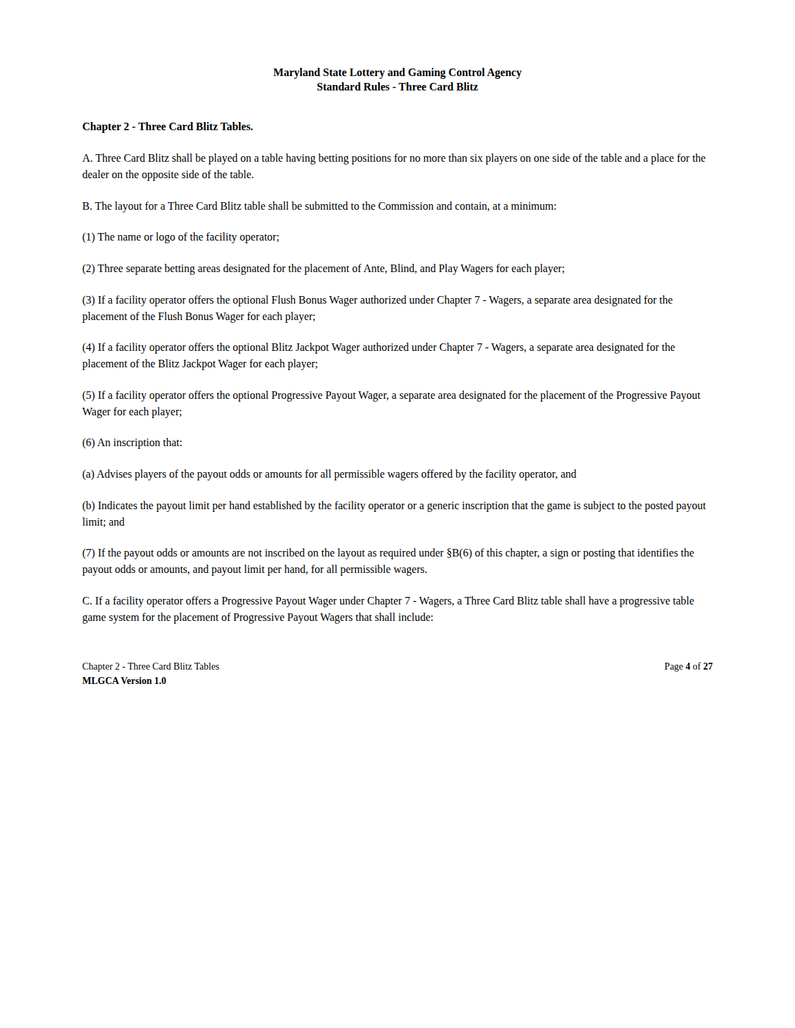Maryland State Lottery and Gaming Control Agency
Standard Rules - Three Card Blitz
Chapter 2 - Three Card Blitz Tables.
A. Three Card Blitz shall be played on a table having betting positions for no more than six players on one side of the table and a place for the dealer on the opposite side of the table.
B. The layout for a Three Card Blitz table shall be submitted to the Commission and contain, at a minimum:
(1) The name or logo of the facility operator;
(2) Three separate betting areas designated for the placement of Ante, Blind, and Play Wagers for each player;
(3) If a facility operator offers the optional Flush Bonus Wager authorized under Chapter 7 - Wagers, a separate area designated for the placement of the Flush Bonus Wager for each player;
(4) If a facility operator offers the optional Blitz Jackpot Wager authorized under Chapter 7 - Wagers, a separate area designated for the placement of the Blitz Jackpot Wager for each player;
(5) If a facility operator offers the optional Progressive Payout Wager, a separate area designated for the placement of the Progressive Payout Wager for each player;
(6) An inscription that:
(a) Advises players of the payout odds or amounts for all permissible wagers offered by the facility operator, and
(b) Indicates the payout limit per hand established by the facility operator or a generic inscription that the game is subject to the posted payout limit; and
(7) If the payout odds or amounts are not inscribed on the layout as required under §B(6) of this chapter, a sign or posting that identifies the payout odds or amounts, and payout limit per hand, for all permissible wagers.
C. If a facility operator offers a Progressive Payout Wager under Chapter 7 - Wagers, a Three Card Blitz table shall have a progressive table game system for the placement of Progressive Payout Wagers that shall include:
Chapter 2 - Three Card Blitz Tables
MLGCA Version 1.0
Page 4 of 27